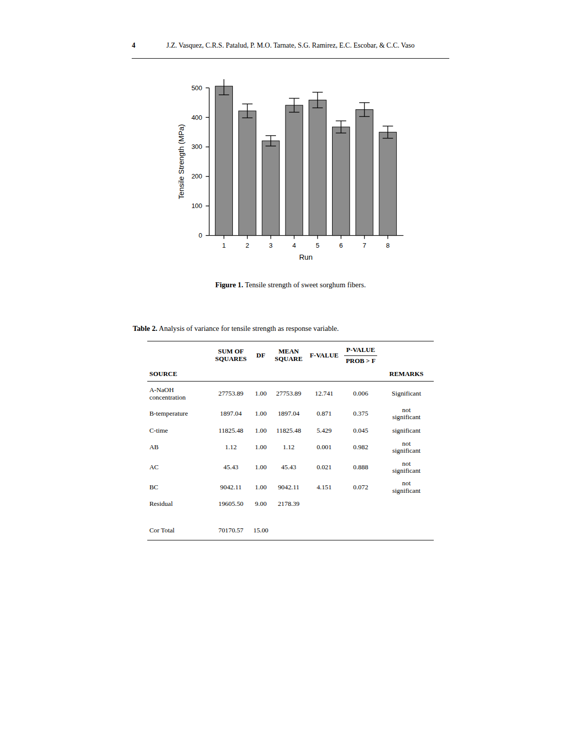4
J.Z. Vasquez, C.R.S. Patalud, P. M.O. Tarnate, S.G. Ramirez, E.C. Escobar, & C.C. Vaso
0 100 200 300 400 500 Tensile Strength (MPa) 1 2 3 4 5 6 7 8 Run
Figure 1. Tensile strength of sweet sorghum fibers.
Table 2. Analysis of variance for tensile strength as response variable.
| | SUM OF SQUARES | DF | MEAN SQUARE | F-VALUE | P-VALUE PROB > F | |
| --- | --- | --- | --- | --- | --- | --- |
| SOURCE | | | | | | REMARKS |
| A-NaOH concentration | 27753.89 | 1.00 | 27753.89 | 12.741 | 0.006 | Significant |
| B-temperature | 1897.04 | 1.00 | 1897.04 | 0.871 | 0.375 | not significant |
| C-time | 11825.48 | 1.00 | 11825.48 | 5.429 | 0.045 | significant |
| AB | 1.12 | 1.00 | 1.12 | 0.001 | 0.982 | not significant |
| AC | 45.43 | 1.00 | 45.43 | 0.021 | 0.888 | not significant |
| BC | 9042.11 | 1.00 | 9042.11 | 4.151 | 0.072 | not significant |
| Residual | 19605.50 | 9.00 | 2178.39 | | | |
| Cor Total | 70170.57 | 15.00 | | | | |